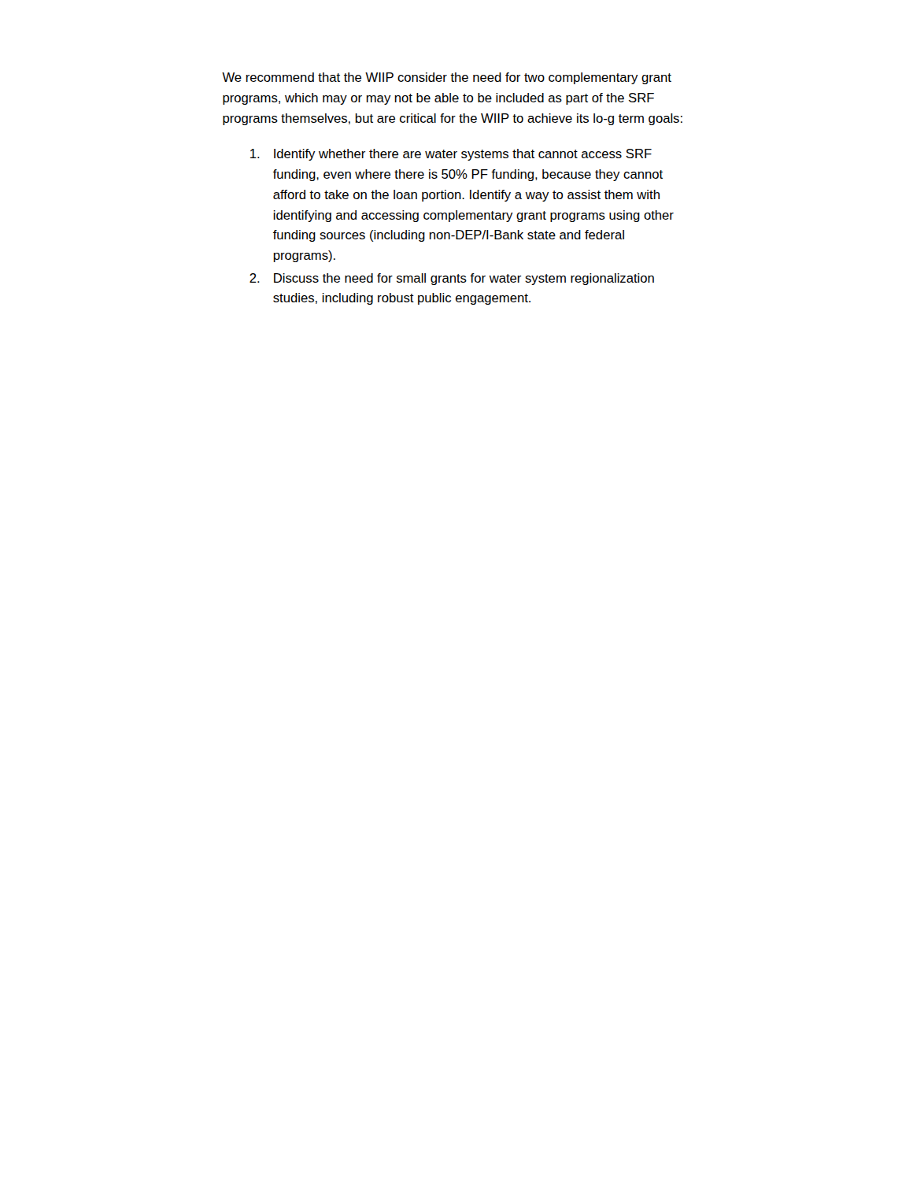We recommend that the WIIP consider the need for two complementary grant programs, which may or may not be able to be included as part of the SRF programs themselves, but are critical for the WIIP to achieve its lo-g term goals:
Identify whether there are water systems that cannot access SRF funding, even where there is 50% PF funding, because they cannot afford to take on the loan portion. Identify a way to assist them with identifying and accessing complementary grant programs using other funding sources (including non-DEP/I-Bank state and federal programs).
Discuss the need for small grants for water system regionalization studies, including robust public engagement.